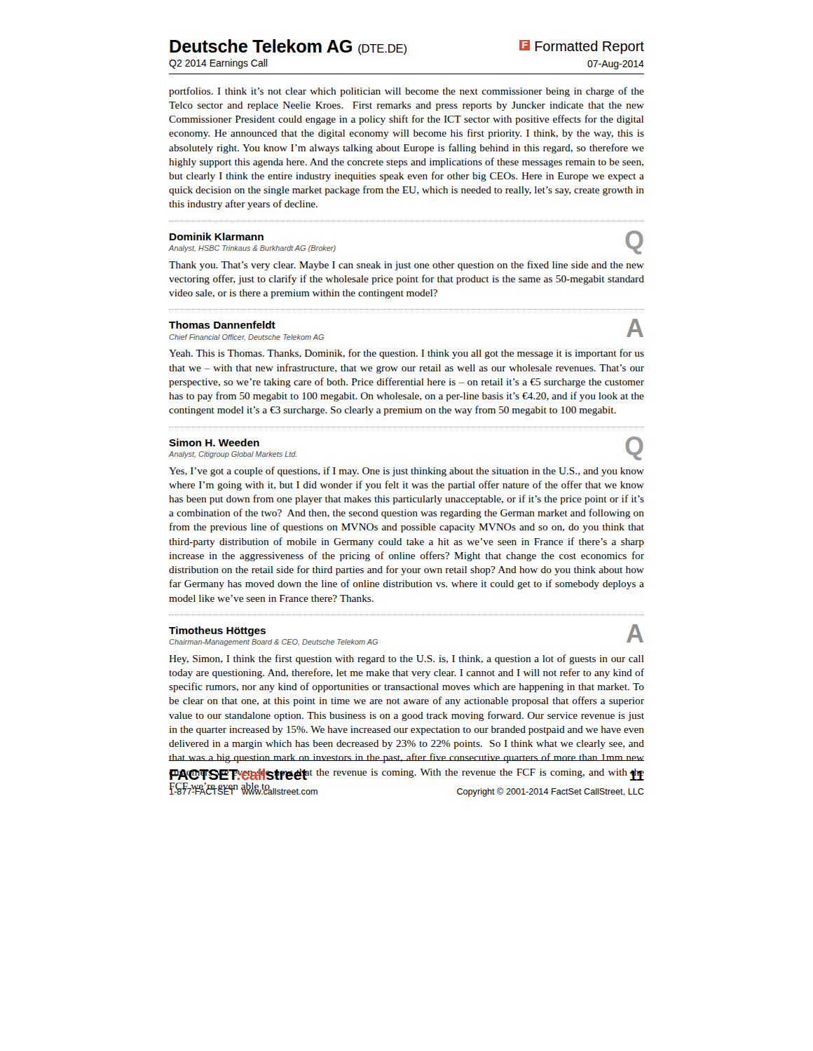Deutsche Telekom AG (DTE.DE)
Q2 2014 Earnings Call
F Formatted Report
07-Aug-2014
portfolios. I think it’s not clear which politician will become the next commissioner being in charge of the Telco sector and replace Neelie Kroes. First remarks and press reports by Juncker indicate that the new Commissioner President could engage in a policy shift for the ICT sector with positive effects for the digital economy. He announced that the digital economy will become his first priority. I think, by the way, this is absolutely right. You know I’m always talking about Europe is falling behind in this regard, so therefore we highly support this agenda here. And the concrete steps and implications of these messages remain to be seen, but clearly I think the entire industry inequities speak even for other big CEOs. Here in Europe we expect a quick decision on the single market package from the EU, which is needed to really, let’s say, create growth in this industry after years of decline.
Q
Dominik Klarmann
Analyst, HSBC Trinkaus & Burkhardt AG (Broker)
Thank you. That’s very clear. Maybe I can sneak in just one other question on the fixed line side and the new vectoring offer, just to clarify if the wholesale price point for that product is the same as 50-megabit standard video sale, or is there a premium within the contingent model?
A
Thomas Dannenfeldt
Chief Financial Officer, Deutsche Telekom AG
Yeah. This is Thomas. Thanks, Dominik, for the question. I think you all got the message it is important for us that we – with that new infrastructure, that we grow our retail as well as our wholesale revenues. That’s our perspective, so we’re taking care of both. Price differential here is – on retail it’s a €5 surcharge the customer has to pay from 50 megabit to 100 megabit. On wholesale, on a per-line basis it’s €4.20, and if you look at the contingent model it’s a €3 surcharge. So clearly a premium on the way from 50 megabit to 100 megabit.
Q
Simon H. Weeden
Analyst, Citigroup Global Markets Ltd.
Yes, I’ve got a couple of questions, if I may. One is just thinking about the situation in the U.S., and you know where I’m going with it, but I did wonder if you felt it was the partial offer nature of the offer that we know has been put down from one player that makes this particularly unacceptable, or if it’s the price point or if it’s a combination of the two? And then, the second question was regarding the German market and following on from the previous line of questions on MVNOs and possible capacity MVNOs and so on, do you think that third-party distribution of mobile in Germany could take a hit as we’ve seen in France if there’s a sharp increase in the aggressiveness of the pricing of online offers? Might that change the cost economics for distribution on the retail side for third parties and for your own retail shop? And how do you think about how far Germany has moved down the line of online distribution vs. where it could get to if somebody deploys a model like we’ve seen in France there? Thanks.
A
Timotheus Höttges
Chairman-Management Board & CEO, Deutsche Telekom AG
Hey, Simon, I think the first question with regard to the U.S. is, I think, a question a lot of guests in our call today are questioning. And, therefore, let me make that very clear. I cannot and I will not refer to any kind of specific rumors, nor any kind of opportunities or transactional moves which are happening in that market. To be clear on that one, at this point in time we are not aware of any actionable proposal that offers a superior value to our standalone option. This business is on a good track moving forward. Our service revenue is just in the quarter increased by 15%. We have increased our expectation to our branded postpaid and we have even delivered in a margin which has been decreased by 23% to 22% points. So I think what we clearly see, and that was a big question mark on investors in the past, after five consecutive quarters of more than 1mm new customers we even see now that the revenue is coming. With the revenue the FCF is coming, and with the FCF we’re even able to
FACTSET: call street
1-877-FACTSET www.callstreet.com
11
Copyright © 2001-2014 FactSet CallStreet, LLC